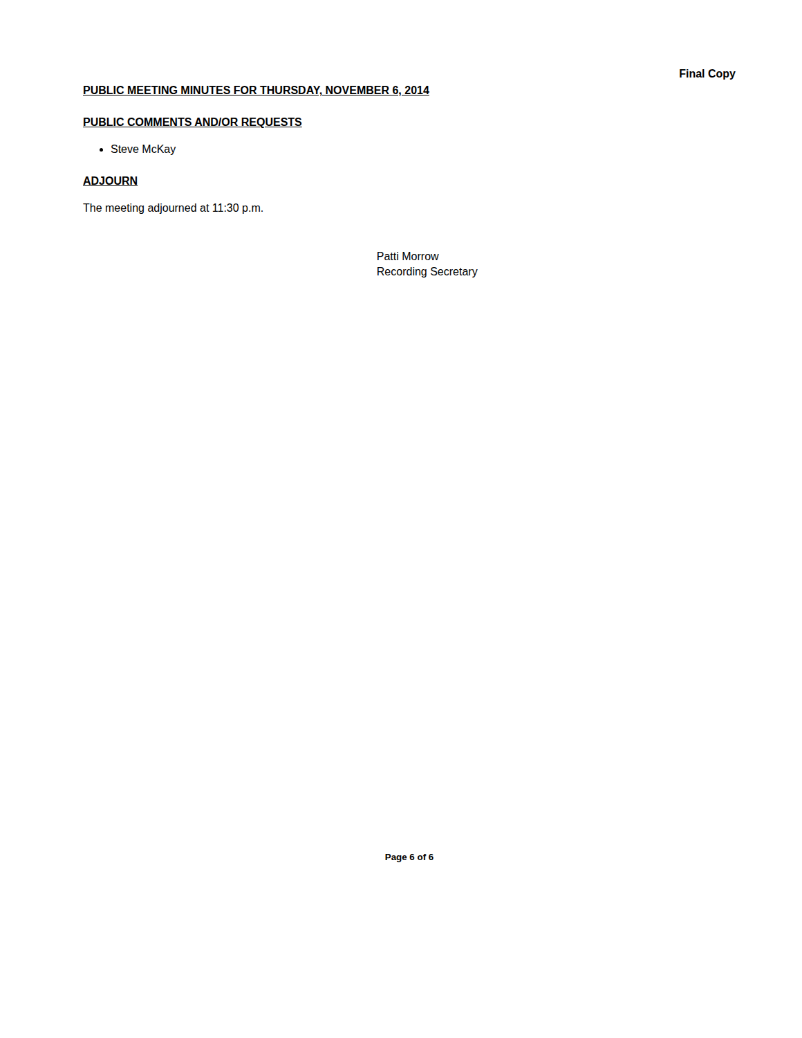Final Copy
PUBLIC MEETING MINUTES FOR THURSDAY, NOVEMBER 6, 2014
PUBLIC COMMENTS AND/OR REQUESTS
Steve McKay
ADJOURN
The meeting adjourned at 11:30 p.m.
Patti Morrow
Recording Secretary
Page 6 of 6